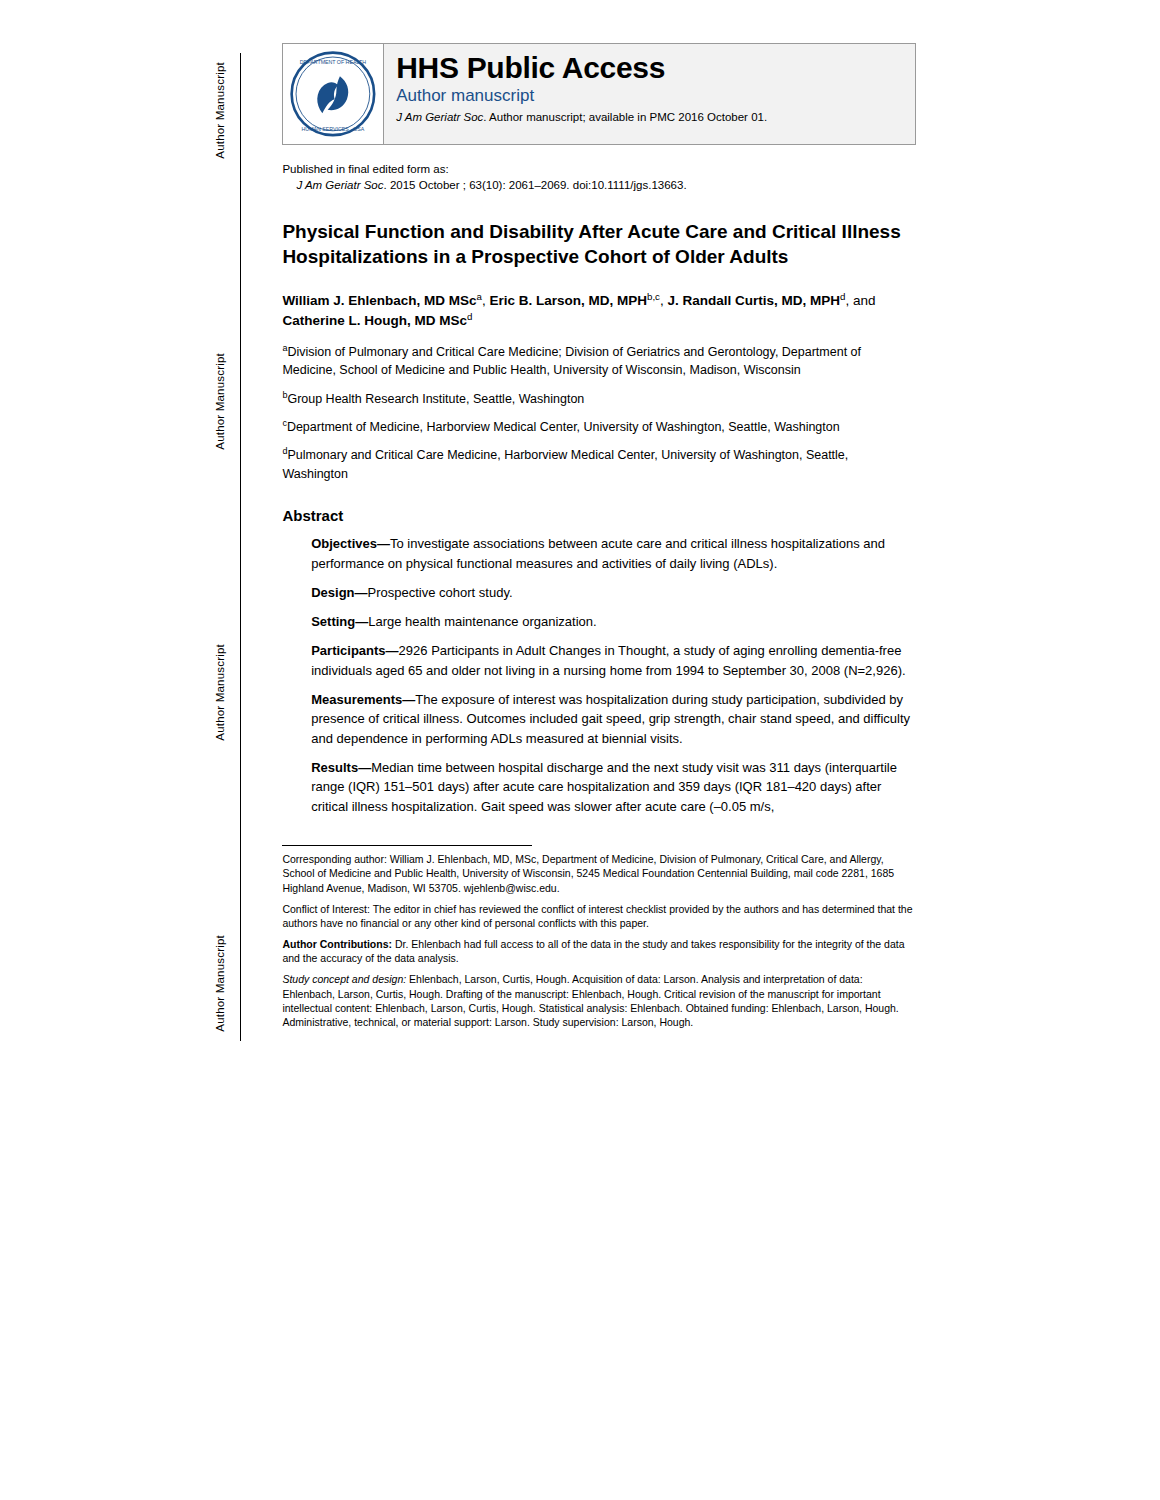Author Manuscript Author Manuscript Author Manuscript Author Manuscript
DEPARTMENT OF HEALTH HUMAN SERVICES · USA
HHS Public Access
Author manuscript
J Am Geriatr Soc. Author manuscript; available in PMC 2016 October 01.
Published in final edited form as:
J Am Geriatr Soc. 2015 October ; 63(10): 2061–2069. doi:10.1111/jgs.13663.
Physical Function and Disability After Acute Care and Critical Illness Hospitalizations in a Prospective Cohort of Older Adults
William J. Ehlenbach, MD MSca, Eric B. Larson, MD, MPHb,c, J. Randall Curtis, MD, MPHd, and Catherine L. Hough, MD MScd
aDivision of Pulmonary and Critical Care Medicine; Division of Geriatrics and Gerontology, Department of Medicine, School of Medicine and Public Health, University of Wisconsin, Madison, Wisconsin
bGroup Health Research Institute, Seattle, Washington
cDepartment of Medicine, Harborview Medical Center, University of Washington, Seattle, Washington
dPulmonary and Critical Care Medicine, Harborview Medical Center, University of Washington, Seattle, Washington
Abstract
Objectives—To investigate associations between acute care and critical illness hospitalizations and performance on physical functional measures and activities of daily living (ADLs).
Design—Prospective cohort study.
Setting—Large health maintenance organization.
Participants—2926 Participants in Adult Changes in Thought, a study of aging enrolling dementia-free individuals aged 65 and older not living in a nursing home from 1994 to September 30, 2008 (N=2,926).
Measurements—The exposure of interest was hospitalization during study participation, subdivided by presence of critical illness. Outcomes included gait speed, grip strength, chair stand speed, and difficulty and dependence in performing ADLs measured at biennial visits.
Results—Median time between hospital discharge and the next study visit was 311 days (interquartile range (IQR) 151–501 days) after acute care hospitalization and 359 days (IQR 181–420 days) after critical illness hospitalization. Gait speed was slower after acute care (–0.05 m/s,
Corresponding author: William J. Ehlenbach, MD, MSc, Department of Medicine, Division of Pulmonary, Critical Care, and Allergy, School of Medicine and Public Health, University of Wisconsin, 5245 Medical Foundation Centennial Building, mail code 2281, 1685 Highland Avenue, Madison, WI 53705. wjehlenb@wisc.edu.
Conflict of Interest: The editor in chief has reviewed the conflict of interest checklist provided by the authors and has determined that the authors have no financial or any other kind of personal conflicts with this paper.
Author Contributions: Dr. Ehlenbach had full access to all of the data in the study and takes responsibility for the integrity of the data and the accuracy of the data analysis.
Study concept and design: Ehlenbach, Larson, Curtis, Hough. Acquisition of data: Larson. Analysis and interpretation of data: Ehlenbach, Larson, Curtis, Hough. Drafting of the manuscript: Ehlenbach, Hough. Critical revision of the manuscript for important intellectual content: Ehlenbach, Larson, Curtis, Hough. Statistical analysis: Ehlenbach. Obtained funding: Ehlenbach, Larson, Hough. Administrative, technical, or material support: Larson. Study supervision: Larson, Hough.